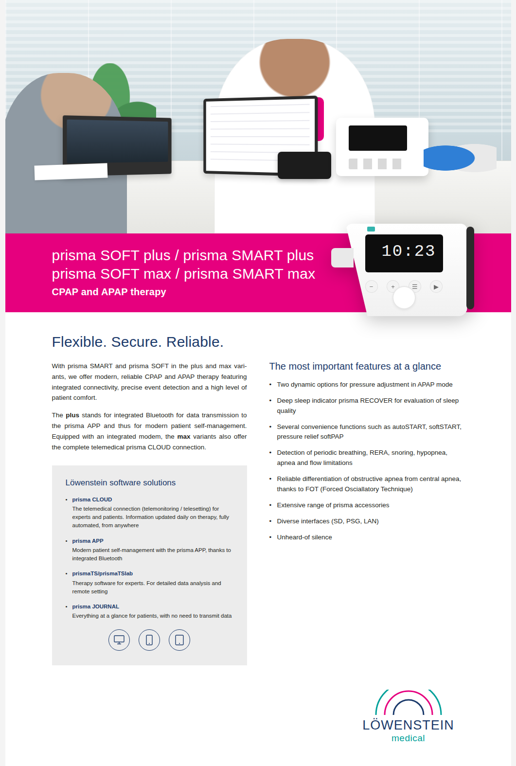prisma SOFT plus / prisma SMART plus prisma SOFT max / prisma SMART max
CPAP and APAP therapy
10:23
− + ☰ ▶
Flexible. Secure. Reliable.
With prisma SMART and prisma SOFT in the plus and max variants, we offer modern, reliable CPAP and APAP therapy featuring integrated connectivity, precise event detection and a high level of patient comfort.
The plus stands for integrated Bluetooth for data transmission to the prisma APP and thus for modern patient self-management. Equipped with an integrated modem, the max variants also offer the complete telemedical prisma CLOUD connection.
Löwenstein software solutions
prisma CLOUD The telemedical connection (telemonitoring / telesetting) for experts and patients. Information updated daily on therapy, fully automated, from anywhere
prisma APP Modern patient self-management with the prisma APP, thanks to integrated Bluetooth
prismaTS/prismaTSlab Therapy software for experts. For detailed data analysis and remote setting
prisma JOURNAL Everything at a glance for patients, with no need to transmit data
The most important features at a glance
Two dynamic options for pressure adjustment in APAP mode
Deep sleep indicator prisma RECOVER for evaluation of sleep quality
Several convenience functions such as autoSTART, softSTART, pressure relief softPAP
Detection of periodic breathing, RERA, snoring, hypopnea, apnea and flow limitations
Reliable differentiation of obstructive apnea from central apnea, thanks to FOT (Forced Osciallatory Technique)
Extensive range of prisma accessories
Diverse interfaces (SD, PSG, LAN)
Unheard-of silence
LÖWENSTEIN
medical